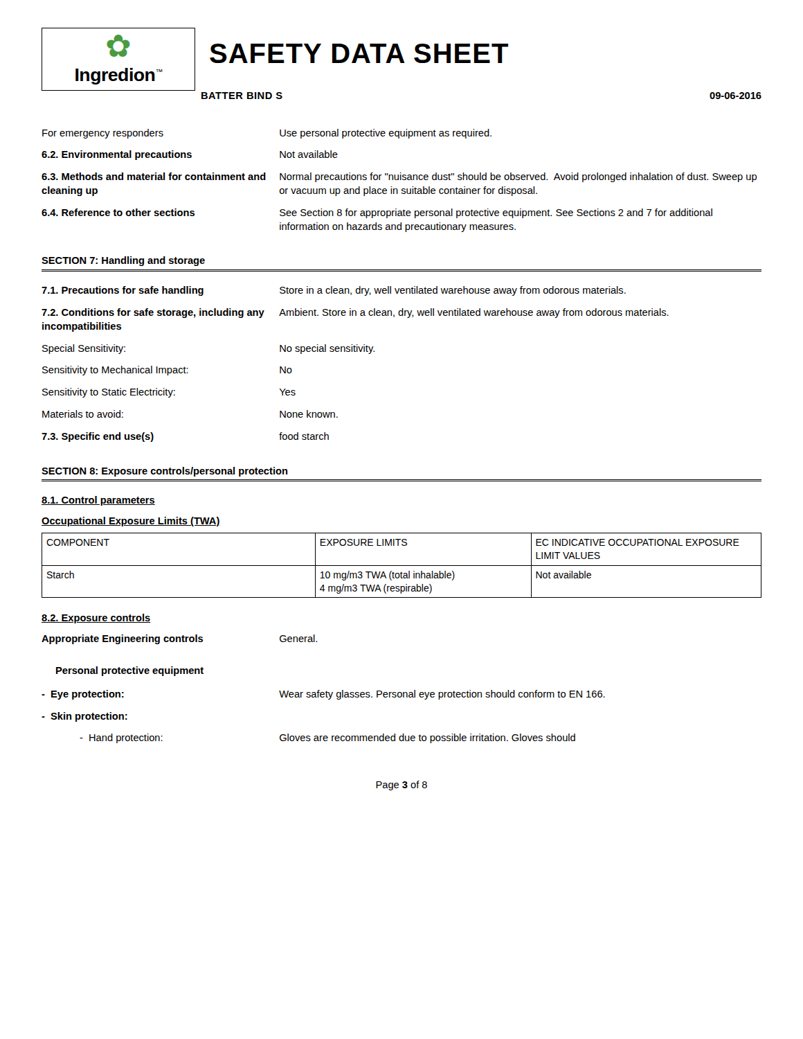✿
Ingredion™
SAFETY DATA SHEET
BATTER BIND S 09-06-2016
| For emergency responders | Use personal protective equipment as required. |
| 6.2. Environmental precautions | Not available |
| 6.3. Methods and material for containment and cleaning up | Normal precautions for "nuisance dust" should be observed. Avoid prolonged inhalation of dust. Sweep up or vacuum up and place in suitable container for disposal. |
| 6.4. Reference to other sections | See Section 8 for appropriate personal protective equipment. See Sections 2 and 7 for additional information on hazards and precautionary measures. |
SECTION 7: Handling and storage
| 7.1. Precautions for safe handling | Store in a clean, dry, well ventilated warehouse away from odorous materials. |
| 7.2. Conditions for safe storage, including any incompatibilities | Ambient. Store in a clean, dry, well ventilated warehouse away from odorous materials. |
| Special Sensitivity: | No special sensitivity. |
| Sensitivity to Mechanical Impact: | No |
| Sensitivity to Static Electricity: | Yes |
| Materials to avoid: | None known. |
| 7.3. Specific end use(s) | food starch |
SECTION 8: Exposure controls/personal protection
8.1. Control parameters
Occupational Exposure Limits (TWA)
| COMPONENT | EXPOSURE LIMITS | EC INDICATIVE OCCUPATIONAL EXPOSURE LIMIT VALUES |
| --- | --- | --- |
| Starch | 10 mg/m3 TWA (total inhalable) 4 mg/m3 TWA (respirable) | Not available |
8.2. Exposure controls
| Appropriate Engineering controls | General. |
Personal protective equipment
| - Eye protection: | Wear safety glasses. Personal eye protection should conform to EN 166. |
| - Skin protection: | |
| - Hand protection: | Gloves are recommended due to possible irritation. Gloves should |
Page 3 of 8